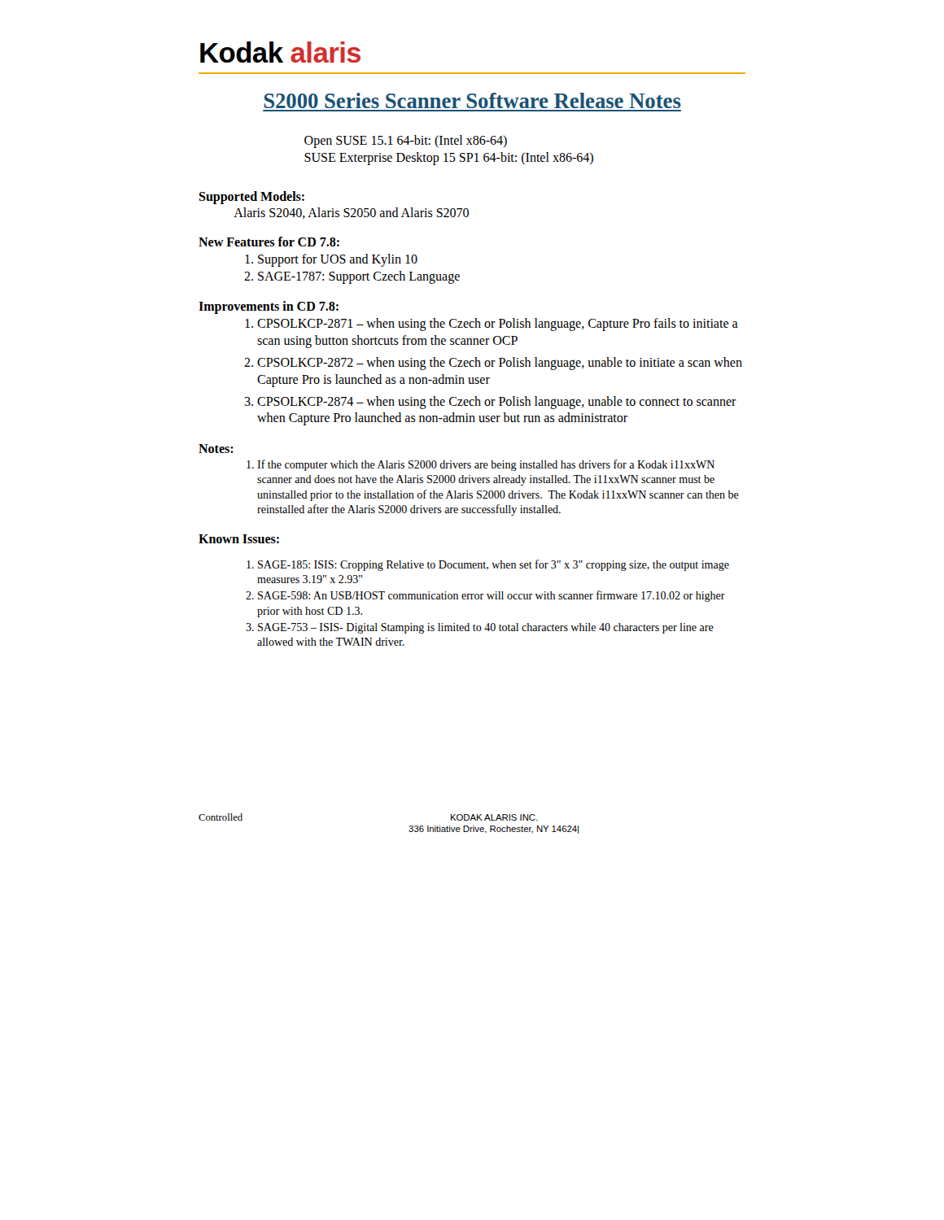Kodak alaris
S2000 Series Scanner Software Release Notes
Open SUSE 15.1 64-bit: (Intel x86-64)
SUSE Exterprise Desktop 15 SP1 64-bit: (Intel x86-64)
Supported Models:
Alaris S2040, Alaris S2050 and Alaris S2070
New Features for CD 7.8:
Support for UOS and Kylin 10
SAGE-1787: Support Czech Language
Improvements in CD 7.8:
CPSOLKCP-2871 – when using the Czech or Polish language, Capture Pro fails to initiate a scan using button shortcuts from the scanner OCP
CPSOLKCP-2872 – when using the Czech or Polish language, unable to initiate a scan when Capture Pro is launched as a non-admin user
CPSOLKCP-2874 – when using the Czech or Polish language, unable to connect to scanner when Capture Pro launched as non-admin user but run as administrator
Notes:
If the computer which the Alaris S2000 drivers are being installed has drivers for a Kodak i11xxWN scanner and does not have the Alaris S2000 drivers already installed. The i11xxWN scanner must be uninstalled prior to the installation of the Alaris S2000 drivers. The Kodak i11xxWN scanner can then be reinstalled after the Alaris S2000 drivers are successfully installed.
Known Issues:
SAGE-185: ISIS: Cropping Relative to Document, when set for 3" x 3" cropping size, the output image measures 3.19" x 2.93"
SAGE-598: An USB/HOST communication error will occur with scanner firmware 17.10.02 or higher prior with host CD 1.3.
SAGE-753 – ISIS- Digital Stamping is limited to 40 total characters while 40 characters per line are allowed with the TWAIN driver.
Controlled
KODAK ALARIS INC.
336 Initiative Drive, Rochester, NY 14624|